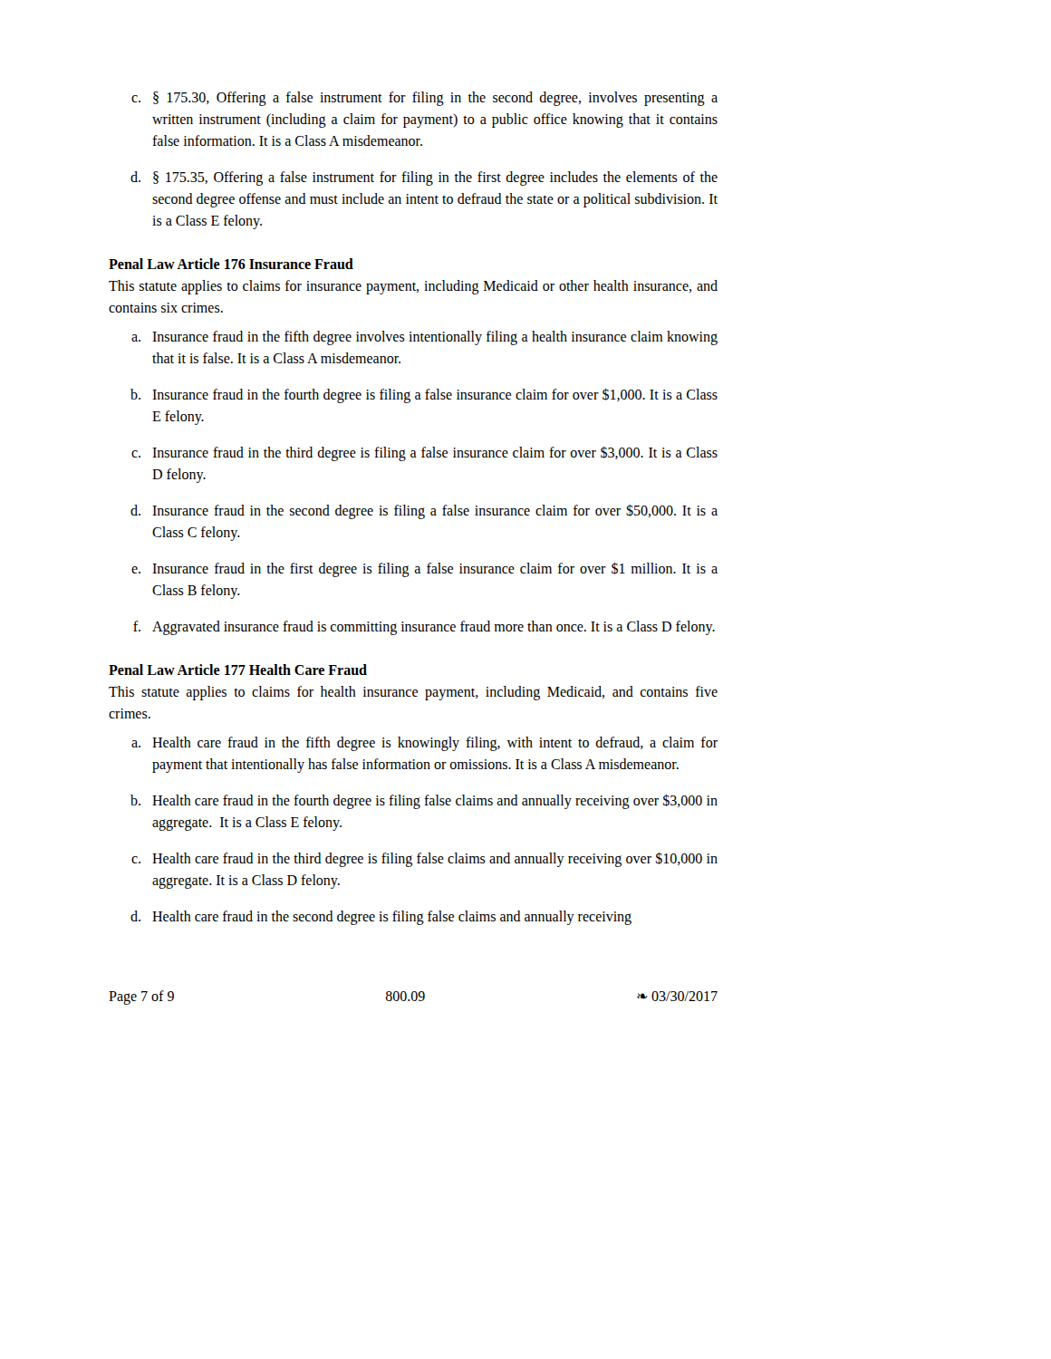§ 175.30, Offering a false instrument for filing in the second degree, involves presenting a written instrument (including a claim for payment) to a public office knowing that it contains false information. It is a Class A misdemeanor.
§ 175.35, Offering a false instrument for filing in the first degree includes the elements of the second degree offense and must include an intent to defraud the state or a political subdivision. It is a Class E felony.
Penal Law Article 176 Insurance Fraud
This statute applies to claims for insurance payment, including Medicaid or other health insurance, and contains six crimes.
Insurance fraud in the fifth degree involves intentionally filing a health insurance claim knowing that it is false. It is a Class A misdemeanor.
Insurance fraud in the fourth degree is filing a false insurance claim for over $1,000. It is a Class E felony.
Insurance fraud in the third degree is filing a false insurance claim for over $3,000. It is a Class D felony.
Insurance fraud in the second degree is filing a false insurance claim for over $50,000. It is a Class C felony.
Insurance fraud in the first degree is filing a false insurance claim for over $1 million. It is a Class B felony.
Aggravated insurance fraud is committing insurance fraud more than once. It is a Class D felony.
Penal Law Article 177 Health Care Fraud
This statute applies to claims for health insurance payment, including Medicaid, and contains five crimes.
Health care fraud in the fifth degree is knowingly filing, with intent to defraud, a claim for payment that intentionally has false information or omissions. It is a Class A misdemeanor.
Health care fraud in the fourth degree is filing false claims and annually receiving over $3,000 in aggregate. It is a Class E felony.
Health care fraud in the third degree is filing false claims and annually receiving over $10,000 in aggregate. It is a Class D felony.
Health care fraud in the second degree is filing false claims and annually receiving
Page 7 of 9 800.09 ❧ 03/30/2017